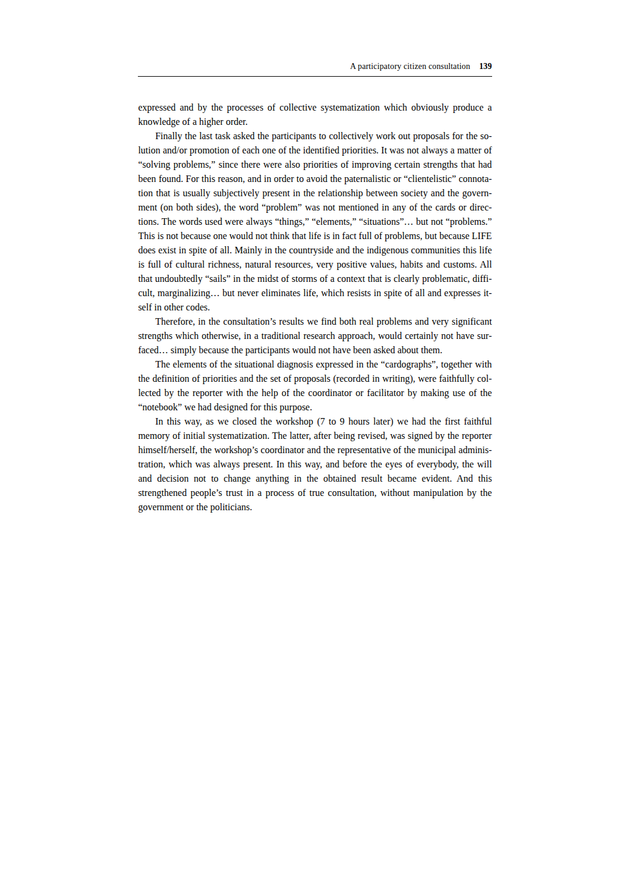A participatory citizen consultation 139
expressed and by the processes of collective systematization which obviously produce a knowledge of a higher order.
Finally the last task asked the participants to collectively work out proposals for the solution and/or promotion of each one of the identified priorities. It was not always a matter of “solving problems,” since there were also priorities of improving certain strengths that had been found. For this reason, and in order to avoid the paternalistic or “clientelistic” connotation that is usually subjectively present in the relationship between society and the government (on both sides), the word “problem” was not mentioned in any of the cards or directions. The words used were always “things,” “elements,” “situations”… but not “problems.” This is not because one would not think that life is in fact full of problems, but because LIFE does exist in spite of all. Mainly in the countryside and the indigenous communities this life is full of cultural richness, natural resources, very positive values, habits and customs. All that undoubtedly “sails” in the midst of storms of a context that is clearly problematic, difficult, marginalizing… but never eliminates life, which resists in spite of all and expresses itself in other codes.
Therefore, in the consultation’s results we find both real problems and very significant strengths which otherwise, in a traditional research approach, would certainly not have surfaced… simply because the participants would not have been asked about them.
The elements of the situational diagnosis expressed in the “cardographs”, together with the definition of priorities and the set of proposals (recorded in writing), were faithfully collected by the reporter with the help of the coordinator or facilitator by making use of the “notebook” we had designed for this purpose.
In this way, as we closed the workshop (7 to 9 hours later) we had the first faithful memory of initial systematization. The latter, after being revised, was signed by the reporter himself/herself, the workshop’s coordinator and the representative of the municipal administration, which was always present. In this way, and before the eyes of everybody, the will and decision not to change anything in the obtained result became evident. And this strengthened people’s trust in a process of true consultation, without manipulation by the government or the politicians.